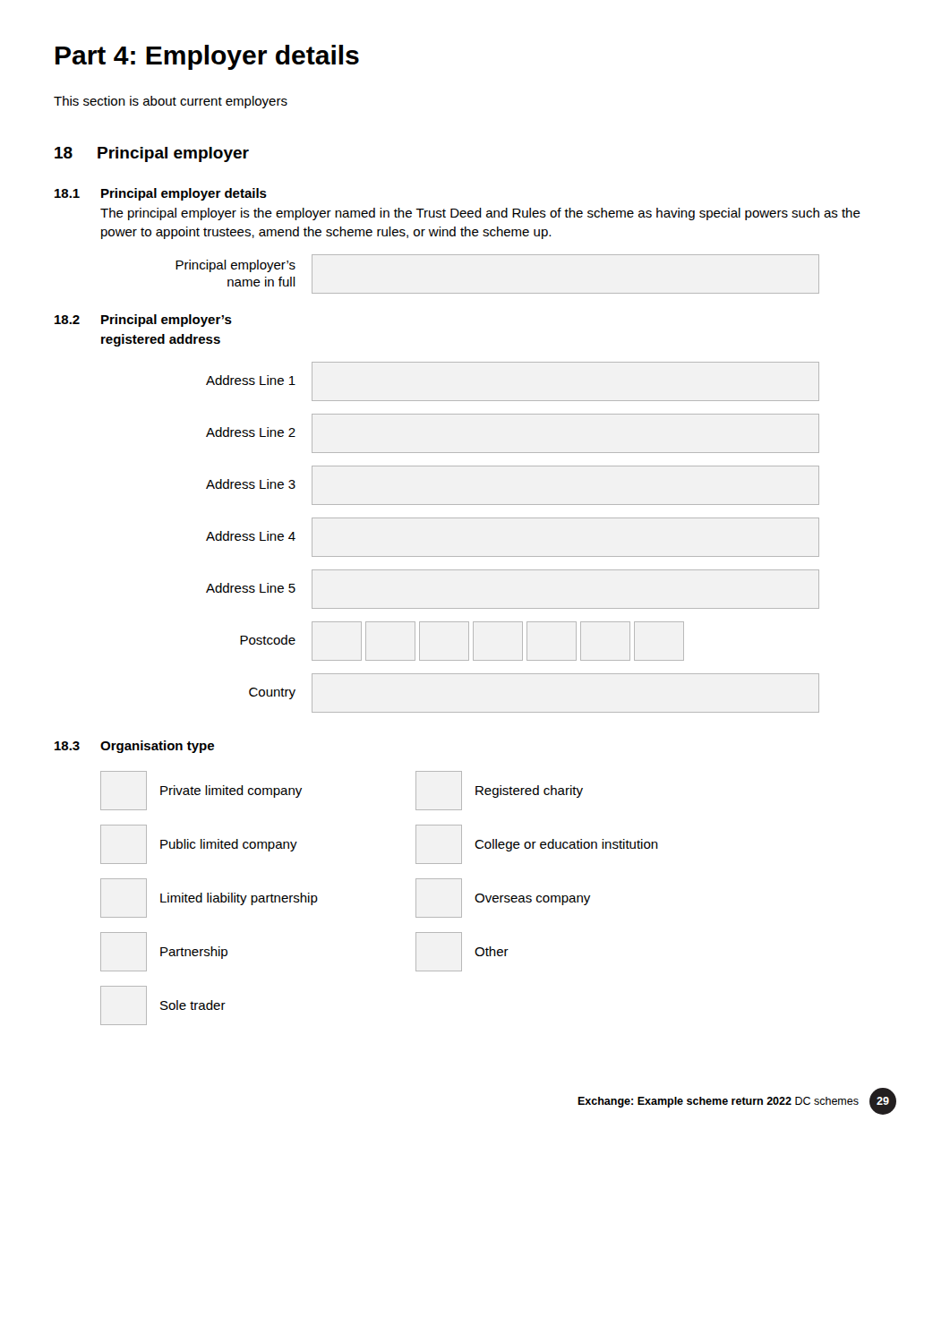Part 4: Employer details
This section is about current employers
18 Principal employer
18.1 Principal employer details
The principal employer is the employer named in the Trust Deed and Rules of the scheme as having special powers such as the power to appoint trustees, amend the scheme rules, or wind the scheme up.
Principal employer’s
name in full
18.2 Principal employer’s
registered address
Address Line 1
Address Line 2
Address Line 3
Address Line 4
Address Line 5
Postcode
Country
18.3 Organisation type
Private limited company
Registered charity
Public limited company
College or education institution
Limited liability partnership
Overseas company
Partnership
Other
Sole trader
Exchange: Example scheme return 2022 DC schemes
29